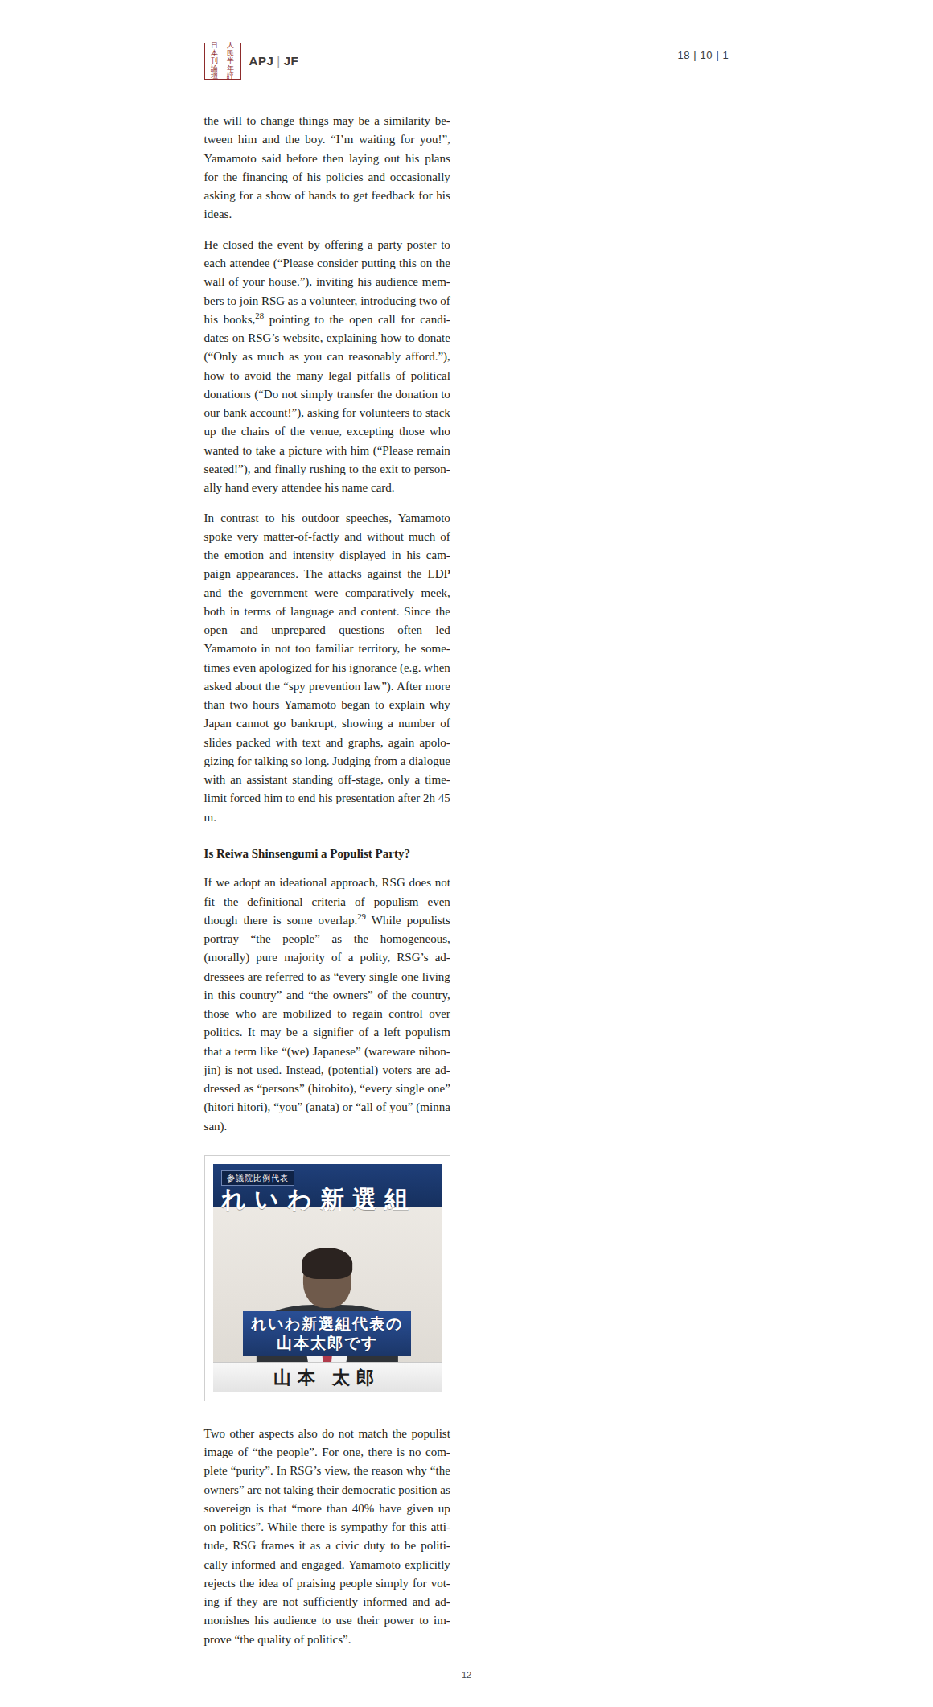日人 本民 刊半 論年 壇評
APJ|JF
18 | 10 | 1
the will to change things may be a similarity between him and the boy. “I’m waiting for you!”, Yamamoto said before then laying out his plans for the financing of his policies and occasionally asking for a show of hands to get feedback for his ideas.
He closed the event by offering a party poster to each attendee (“Please consider putting this on the wall of your house.”), inviting his audience members to join RSG as a volunteer, introducing two of his books,28 pointing to the open call for candidates on RSG’s website, explaining how to donate (“Only as much as you can reasonably afford.”), how to avoid the many legal pitfalls of political donations (“Do not simply transfer the donation to our bank account!”), asking for volunteers to stack up the chairs of the venue, excepting those who wanted to take a picture with him (“Please remain seated!”), and finally rushing to the exit to personally hand every attendee his name card.
In contrast to his outdoor speeches, Yamamoto spoke very matter-of-factly and without much of the emotion and intensity displayed in his campaign appearances. The attacks against the LDP and the government were comparatively meek, both in terms of language and content. Since the open and unprepared questions often led Yamamoto in not too familiar territory, he sometimes even apologized for his ignorance (e.g. when asked about the “spy prevention law”). After more than two hours Yamamoto began to explain why Japan cannot go bankrupt, showing a number of slides packed with text and graphs, again apologizing for talking so long. Judging from a dialogue with an assistant standing off-stage, only a time-limit forced him to end his presentation after 2h 45 m.
Is Reiwa Shinsengumi a Populist Party?
If we adopt an ideational approach, RSG does not fit the definitional criteria of populism even though there is some overlap.29 While populists portray “the people” as the homogeneous, (morally) pure majority of a polity, RSG’s addressees are referred to as “every single one living in this country” and “the owners” of the country, those who are mobilized to regain control over politics. It may be a signifier of a left populism that a term like “(we) Japanese” (wareware nihonjin) is not used. Instead, (potential) voters are addressed as “persons” (hitobito), “every single one” (hitori hitori), “you” (anata) or “all of you” (minna san).
参議院比例代表
れいわ新選組
れいわ新選組代表の
山本太郎です
山本 太郎
Two other aspects also do not match the populist image of “the people”. For one, there is no complete “purity”. In RSG’s view, the reason why “the owners” are not taking their democratic position as sovereign is that “more than 40% have given up on politics”. While there is sympathy for this attitude, RSG frames it as a civic duty to be politically informed and engaged. Yamamoto explicitly rejects the idea of praising people simply for voting if they are not sufficiently informed and admonishes his audience to use their power to improve “the quality of politics”.
12